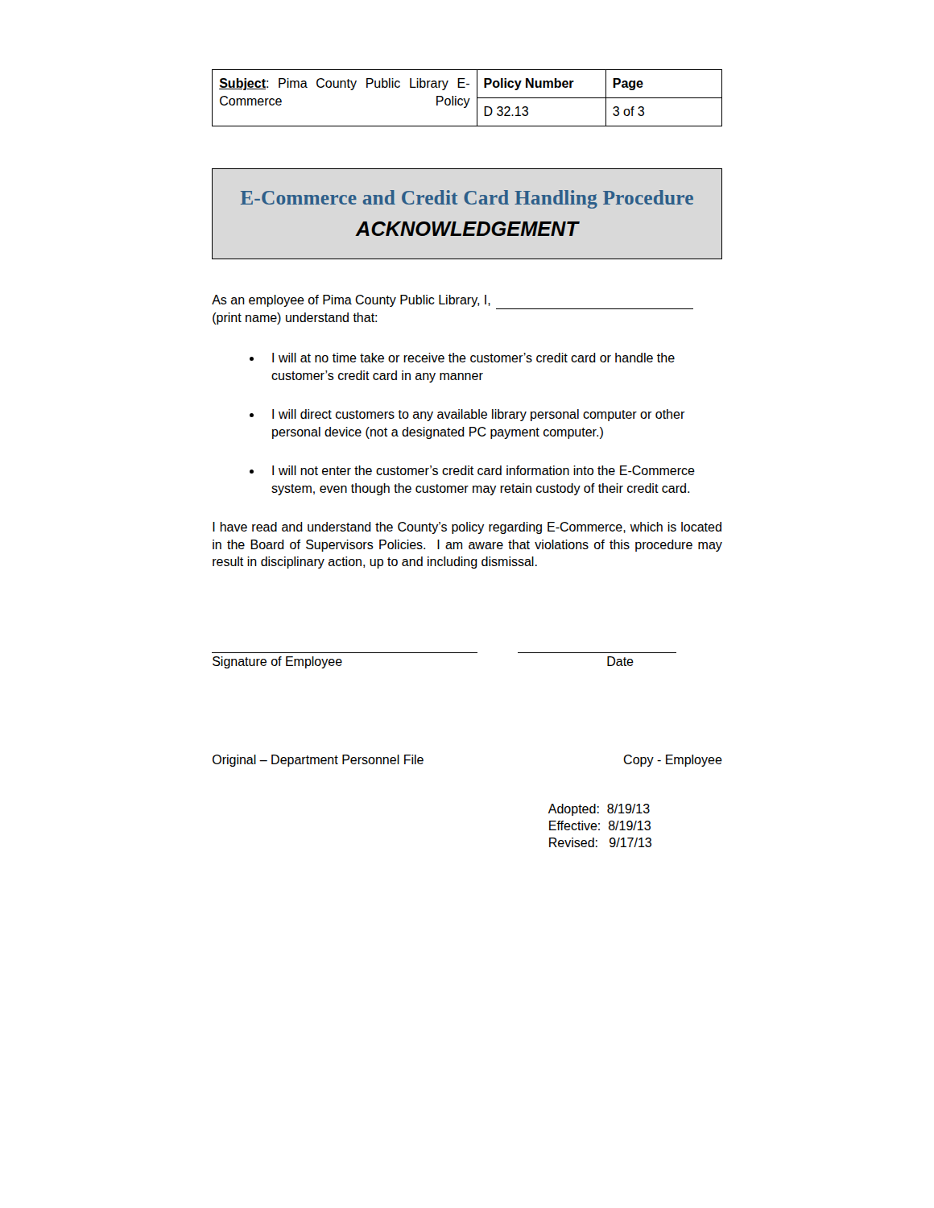| Subject : Pima County Public Library E-Commerce Policy | Policy Number | Page |
| D 32.13 | 3 of 3 |
E-Commerce and Credit Card Handling Procedure
ACKNOWLEDGEMENT
As an employee of Pima County Public Library, I, (print name) understand that:
I will at no time take or receive the customer’s credit card or handle the customer’s credit card in any manner
I will direct customers to any available library personal computer or other personal device (not a designated PC payment computer.)
I will not enter the customer’s credit card information into the E-Commerce system, even though the customer may retain custody of their credit card.
I have read and understand the County’s policy regarding E-Commerce, which is located in the Board of Supervisors Policies. I am aware that violations of this procedure may result in disciplinary action, up to and including dismissal.
| Signature of Employee | | Date |
| Original – Department Personnel File | Copy - Employee |
Adopted: 8/19/13
Effective: 8/19/13
Revised: 9/17/13